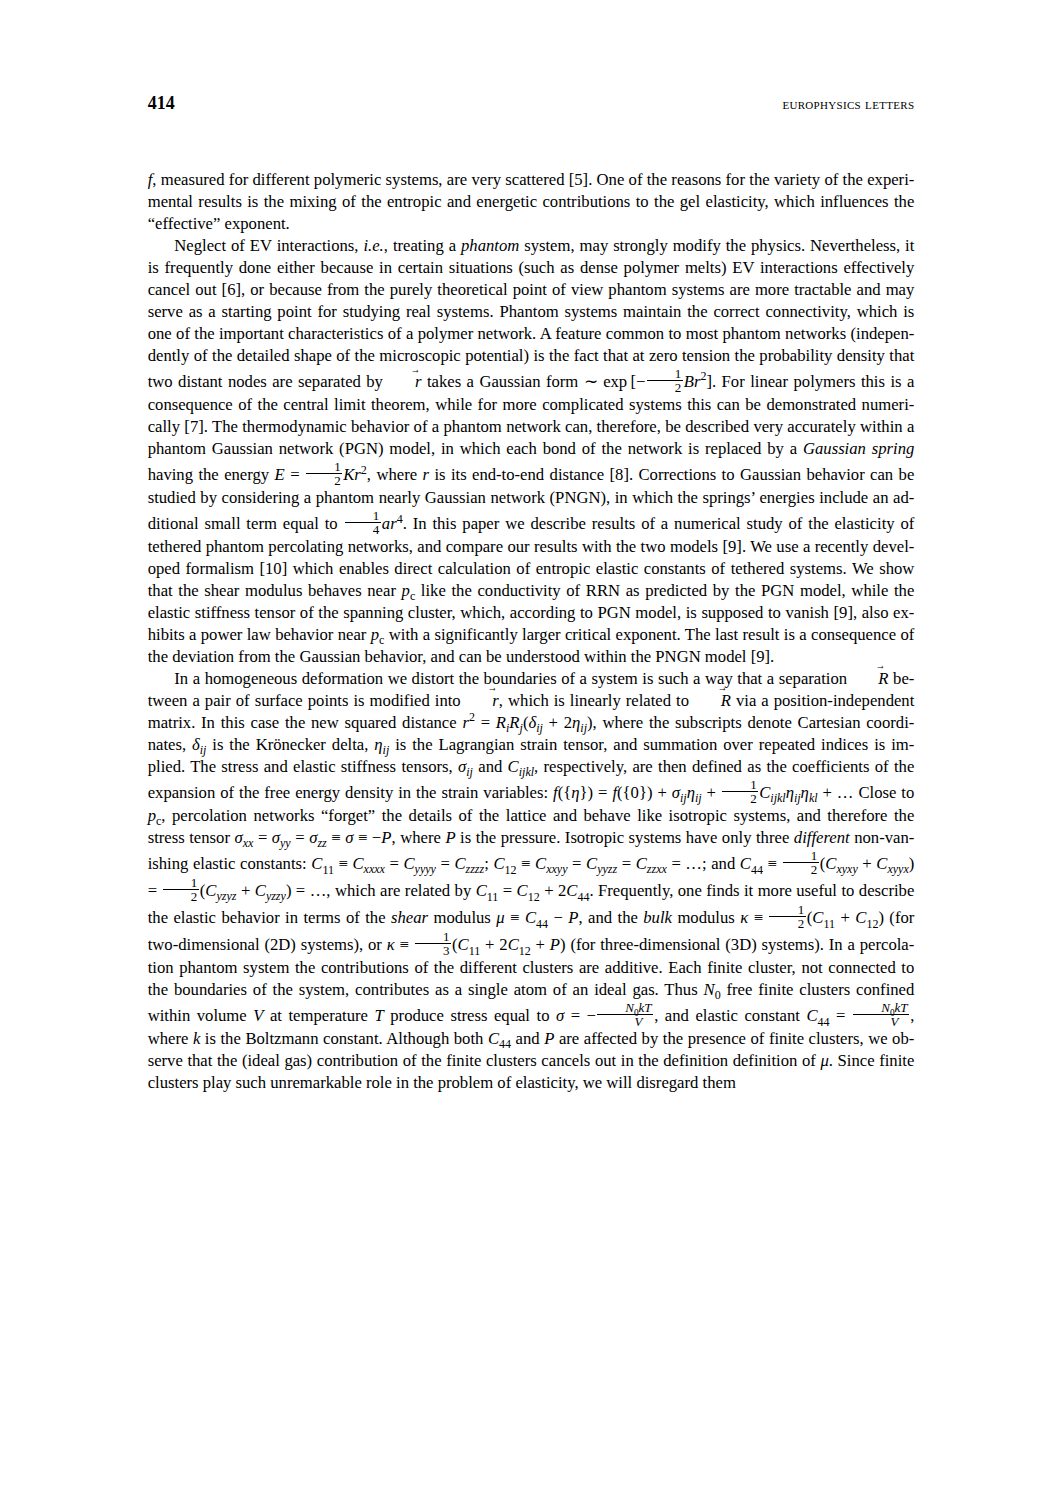414 europhysics letters
f, measured for different polymeric systems, are very scattered [5]. One of the reasons for the variety of the experimental results is the mixing of the entropic and energetic contributions to the gel elasticity, which influences the “effective” exponent.
Neglect of EV interactions, i.e., treating a phantom system, may strongly modify the physics. Nevertheless, it is frequently done either because in certain situations (such as dense polymer melts) EV interactions effectively cancel out [6], or because from the purely theoretical point of view phantom systems are more tractable and may serve as a starting point for studying real systems. Phantom systems maintain the correct connectivity, which is one of the important characteristics of a polymer network. A feature common to most phantom networks (independently of the detailed shape of the microscopic potential) is the fact that at zero tension the probability density that two distant nodes are separated by r takes a Gaussian form ∼ exp [−12 Br2]. For linear polymers this is a consequence of the central limit theorem, while for more complicated systems this can be demonstrated numerically [7]. The thermodynamic behavior of a phantom network can, therefore, be described very accurately within a phantom Gaussian network (PGN) model, in which each bond of the network is replaced by a Gaussian spring having the energy E = 12 Kr2, where r is its end-to-end distance [8]. Corrections to Gaussian behavior can be studied by considering a phantom nearly Gaussian network (PNGN), in which the springs’ energies include an additional small term equal to 14 ar4. In this paper we describe results of a numerical study of the elasticity of tethered phantom percolating networks, and compare our results with the two models [9]. We use a recently developed formalism [10] which enables direct calculation of entropic elastic constants of tethered systems. We show that the shear modulus behaves near pc like the conductivity of RRN as predicted by the PGN model, while the elastic stiffness tensor of the spanning cluster, which, according to PGN model, is supposed to vanish [9], also exhibits a power law behavior near pc with a significantly larger critical exponent. The last result is a consequence of the deviation from the Gaussian behavior, and can be understood within the PNGN model [9].
In a homogeneous deformation we distort the boundaries of a system is such a way that a separation R between a pair of surface points is modified into r, which is linearly related to R via a position-independent matrix. In this case the new squared distance r2 = RiRj(δij + 2ηij), where the subscripts denote Cartesian coordinates, δij is the Krönecker delta, ηij is the Lagrangian strain tensor, and summation over repeated indices is implied. The stress and elastic stiffness tensors, σij and Cijkl, respectively, are then defined as the coefficients of the expansion of the free energy density in the strain variables: f({η}) = f({0}) + σijηij + 12 Cijklηijηkl + … Close to pc, percolation networks “forget” the details of the lattice and behave like isotropic systems, and therefore the stress tensor σxx = σyy = σzz ≡ σ ≡ −P, where P is the pressure. Isotropic systems have only three different non-vanishing elastic constants: C11 ≡ Cxxxx = Cyyyy = Czzzz; C12 ≡ Cxxyy = Cyyzz = Czzxx = …; and C44 ≡ 12(Cxyxy + Cxyyx) = 12(Cyzyz + Cyzzy) = …, which are related by C11 = C12 + 2C44. Frequently, one finds it more useful to describe the elastic behavior in terms of the shear modulus μ ≡ C44 − P, and the bulk modulus κ ≡ 12(C11 + C12) (for two-dimensional (2D) systems), or κ ≡ 13(C11 + 2C12 + P) (for three-dimensional (3D) systems). In a percolation phantom system the contributions of the different clusters are additive. Each finite cluster, not connected to the boundaries of the system, contributes as a single atom of an ideal gas. Thus N0 free finite clusters confined within volume V at temperature T produce stress equal to σ = −N0kT V, and elastic constant C44 = N0kT V, where k is the Boltzmann constant. Although both C44 and P are affected by the presence of finite clusters, we observe that the (ideal gas) contribution of the finite clusters cancels out in the definition definition of μ. Since finite clusters play such unremarkable role in the problem of elasticity, we will disregard them